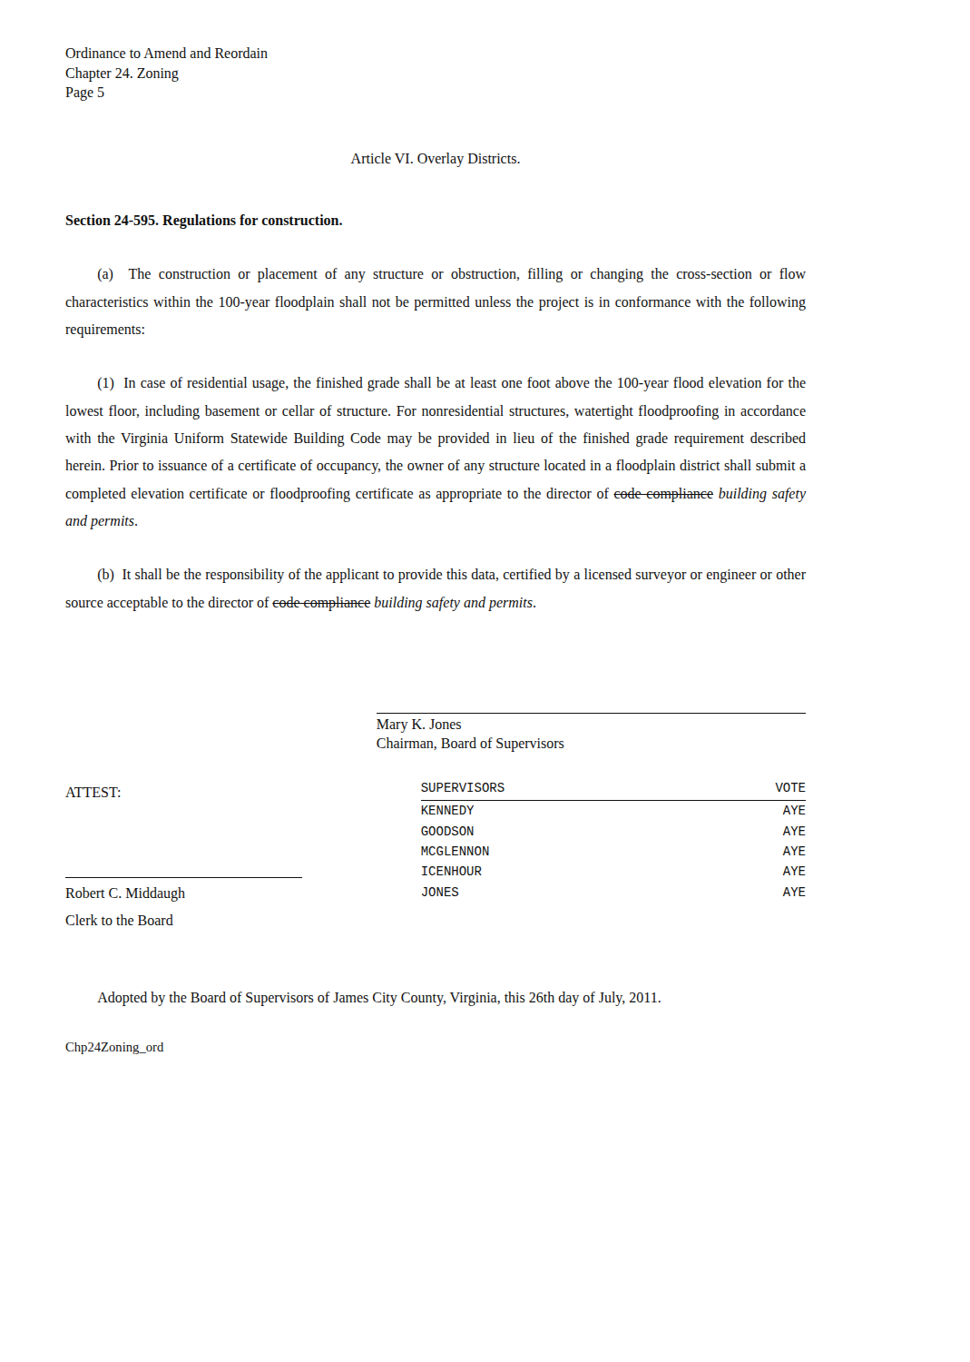Ordinance to Amend and Reordain
Chapter 24. Zoning
Page 5
Article VI. Overlay Districts.
Section 24-595. Regulations for construction.
(a) The construction or placement of any structure or obstruction, filling or changing the cross-section or flow characteristics within the 100-year floodplain shall not be permitted unless the project is in conformance with the following requirements:
(1) In case of residential usage, the finished grade shall be at least one foot above the 100-year flood elevation for the lowest floor, including basement or cellar of structure. For nonresidential structures, watertight floodproofing in accordance with the Virginia Uniform Statewide Building Code may be provided in lieu of the finished grade requirement described herein. Prior to issuance of a certificate of occupancy, the owner of any structure located in a floodplain district shall submit a completed elevation certificate or floodproofing certificate as appropriate to the director of code compliance building safety and permits.
(b) It shall be the responsibility of the applicant to provide this data, certified by a licensed surveyor or engineer or other source acceptable to the director of code compliance building safety and permits.
Mary K. Jones
Chairman, Board of Supervisors
ATTEST:
Robert C. Middaugh
Clerk to the Board
| SUPERVISORS | VOTE |
| --- | --- |
| KENNEDY | AYE |
| GOODSON | AYE |
| MCGLENNON | AYE |
| ICENHOUR | AYE |
| JONES | AYE |
Adopted by the Board of Supervisors of James City County, Virginia, this 26th day of July, 2011.
Chp24Zoning_ord